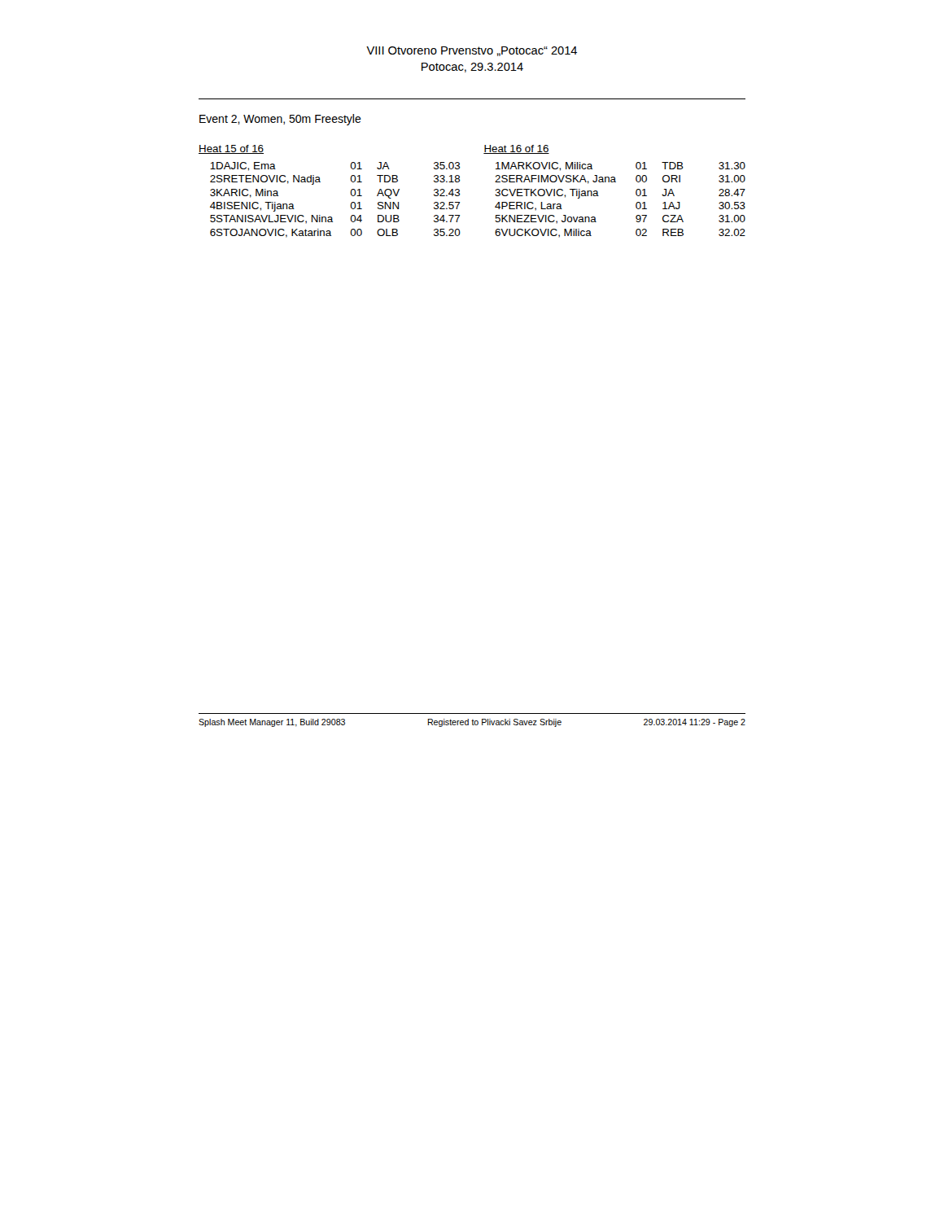VIII Otvoreno Prvenstvo „Potocac“ 2014 Potocac, 29.3.2014
Event 2, Women, 50m Freestyle
Heat 15 of 16
| 1 | DAJIC, Ema | 01 | JA | 35.03 |
| 2 | SRETENOVIC, Nadja | 01 | TDB | 33.18 |
| 3 | KARIC, Mina | 01 | AQV | 32.43 |
| 4 | BISENIC, Tijana | 01 | SNN | 32.57 |
| 5 | STANISAVLJEVIC, Nina | 04 | DUB | 34.77 |
| 6 | STOJANOVIC, Katarina | 00 | OLB | 35.20 |
Heat 16 of 16
| 1 | MARKOVIC, Milica | 01 | TDB | 31.30 |
| 2 | SERAFIMOVSKA, Jana | 00 | ORI | 31.00 |
| 3 | CVETKOVIC, Tijana | 01 | JA | 28.47 |
| 4 | PERIC, Lara | 01 | 1AJ | 30.53 |
| 5 | KNEZEVIC, Jovana | 97 | CZA | 31.00 |
| 6 | VUCKOVIC, Milica | 02 | REB | 32.02 |
Splash Meet Manager 11, Build 29083
Registered to Plivacki Savez Srbije
29.03.2014 11:29 - Page 2